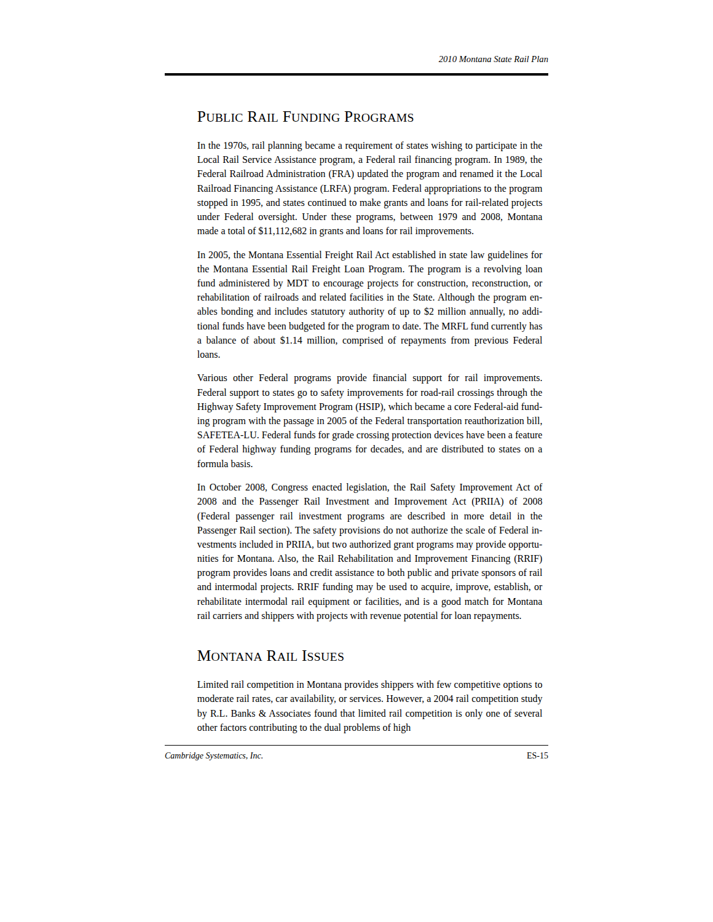2010 Montana State Rail Plan
PUBLIC RAIL FUNDING PROGRAMS
In the 1970s, rail planning became a requirement of states wishing to participate in the Local Rail Service Assistance program, a Federal rail financing program. In 1989, the Federal Railroad Administration (FRA) updated the program and renamed it the Local Railroad Financing Assistance (LRFA) program. Federal appropriations to the program stopped in 1995, and states continued to make grants and loans for rail-related projects under Federal oversight. Under these programs, between 1979 and 2008, Montana made a total of $11,112,682 in grants and loans for rail improvements.
In 2005, the Montana Essential Freight Rail Act established in state law guidelines for the Montana Essential Rail Freight Loan Program. The program is a revolving loan fund administered by MDT to encourage projects for construction, reconstruction, or rehabilitation of railroads and related facilities in the State. Although the program enables bonding and includes statutory authority of up to $2 million annually, no additional funds have been budgeted for the program to date. The MRFL fund currently has a balance of about $1.14 million, comprised of repayments from previous Federal loans.
Various other Federal programs provide financial support for rail improvements. Federal support to states go to safety improvements for road-rail crossings through the Highway Safety Improvement Program (HSIP), which became a core Federal-aid funding program with the passage in 2005 of the Federal transportation reauthorization bill, SAFETEA-LU. Federal funds for grade crossing protection devices have been a feature of Federal highway funding programs for decades, and are distributed to states on a formula basis.
In October 2008, Congress enacted legislation, the Rail Safety Improvement Act of 2008 and the Passenger Rail Investment and Improvement Act (PRIIA) of 2008 (Federal passenger rail investment programs are described in more detail in the Passenger Rail section). The safety provisions do not authorize the scale of Federal investments included in PRIIA, but two authorized grant programs may provide opportunities for Montana. Also, the Rail Rehabilitation and Improvement Financing (RRIF) program provides loans and credit assistance to both public and private sponsors of rail and intermodal projects. RRIF funding may be used to acquire, improve, establish, or rehabilitate intermodal rail equipment or facilities, and is a good match for Montana rail carriers and shippers with projects with revenue potential for loan repayments.
MONTANA RAIL ISSUES
Limited rail competition in Montana provides shippers with few competitive options to moderate rail rates, car availability, or services. However, a 2004 rail competition study by R.L. Banks & Associates found that limited rail competition is only one of several other factors contributing to the dual problems of high
Cambridge Systematics, Inc.
ES-15